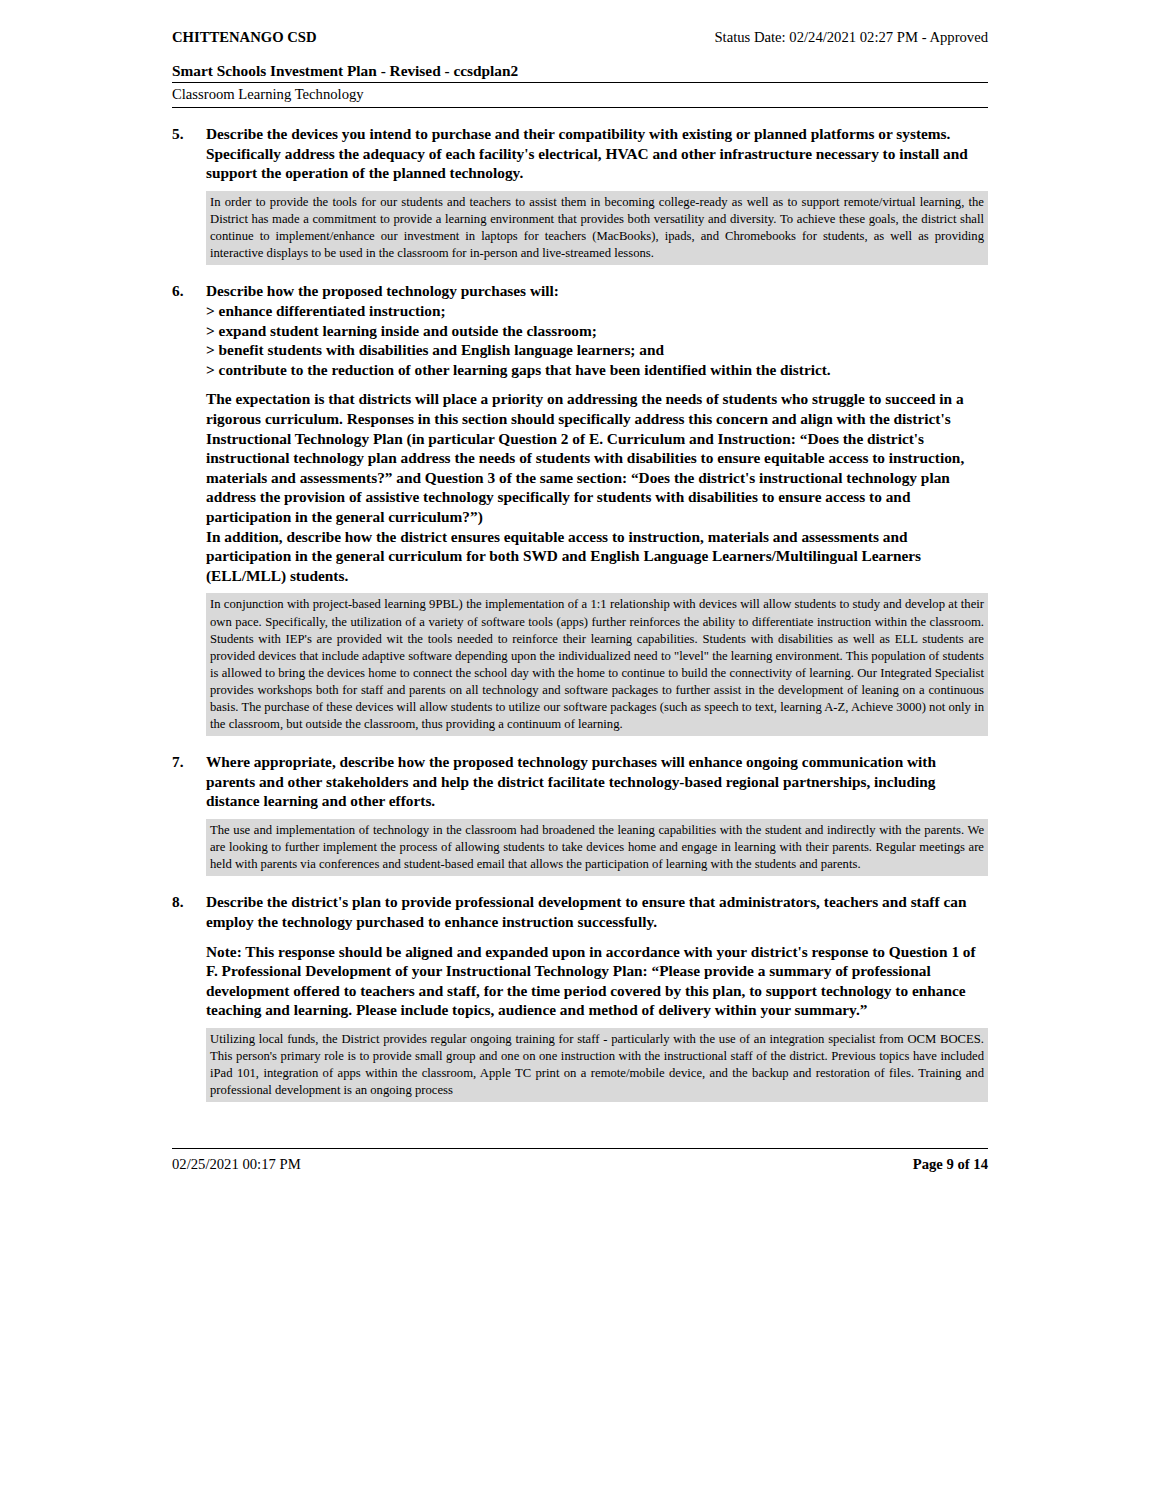CHITTENANGO CSD
Status Date: 02/24/2021 02:27 PM - Approved
Smart Schools Investment Plan - Revised - ccsdplan2
Classroom Learning Technology
5.
Describe the devices you intend to purchase and their compatibility with existing or planned platforms or systems. Specifically address the adequacy of each facility's electrical, HVAC and other infrastructure necessary to install and support the operation of the planned technology.
In order to provide the tools for our students and teachers to assist them in becoming college-ready as well as to support remote/virtual learning, the District has made a commitment to provide a learning environment that provides both versatility and diversity. To achieve these goals, the district shall continue to implement/enhance our investment in laptops for teachers (MacBooks), ipads, and Chromebooks for students, as well as providing interactive displays to be used in the classroom for in-person and live-streamed lessons.
6.
Describe how the proposed technology purchases will:
enhance differentiated instruction;
expand student learning inside and outside the classroom;
benefit students with disabilities and English language learners; and
contribute to the reduction of other learning gaps that have been identified within the district.
The expectation is that districts will place a priority on addressing the needs of students who struggle to succeed in a rigorous curriculum. Responses in this section should specifically address this concern and align with the district's Instructional Technology Plan (in particular Question 2 of E. Curriculum and Instruction: “Does the district's instructional technology plan address the needs of students with disabilities to ensure equitable access to instruction, materials and assessments?” and Question 3 of the same section: “Does the district's instructional technology plan address the provision of assistive technology specifically for students with disabilities to ensure access to and participation in the general curriculum?”)
In addition, describe how the district ensures equitable access to instruction, materials and assessments and participation in the general curriculum for both SWD and English Language Learners/Multilingual Learners (ELL/MLL) students.
In conjunction with project-based learning 9PBL) the implementation of a 1:1 relationship with devices will allow students to study and develop at their own pace. Specifically, the utilization of a variety of software tools (apps) further reinforces the ability to differentiate instruction within the classroom. Students with IEP's are provided wit the tools needed to reinforce their learning capabilities. Students with disabilities as well as ELL students are provided devices that include adaptive software depending upon the individualized need to "level" the learning environment. This population of students is allowed to bring the devices home to connect the school day with the home to continue to build the connectivity of learning. Our Integrated Specialist provides workshops both for staff and parents on all technology and software packages to further assist in the development of leaning on a continuous basis. The purchase of these devices will allow students to utilize our software packages (such as speech to text, learning A-Z, Achieve 3000) not only in the classroom, but outside the classroom, thus providing a continuum of learning.
7.
Where appropriate, describe how the proposed technology purchases will enhance ongoing communication with parents and other stakeholders and help the district facilitate technology-based regional partnerships, including distance learning and other efforts.
The use and implementation of technology in the classroom had broadened the leaning capabilities with the student and indirectly with the parents. We are looking to further implement the process of allowing students to take devices home and engage in learning with their parents. Regular meetings are held with parents via conferences and student-based email that allows the participation of learning with the students and parents.
8.
Describe the district's plan to provide professional development to ensure that administrators, teachers and staff can employ the technology purchased to enhance instruction successfully.
Note: This response should be aligned and expanded upon in accordance with your district's response to Question 1 of F. Professional Development of your Instructional Technology Plan: “Please provide a summary of professional development offered to teachers and staff, for the time period covered by this plan, to support technology to enhance teaching and learning. Please include topics, audience and method of delivery within your summary.”
Utilizing local funds, the District provides regular ongoing training for staff - particularly with the use of an integration specialist from OCM BOCES. This person's primary role is to provide small group and one on one instruction with the instructional staff of the district. Previous topics have included iPad 101, integration of apps within the classroom, Apple TC print on a remote/mobile device, and the backup and restoration of files. Training and professional development is an ongoing process
02/25/2021 00:17 PM
Page 9 of 14